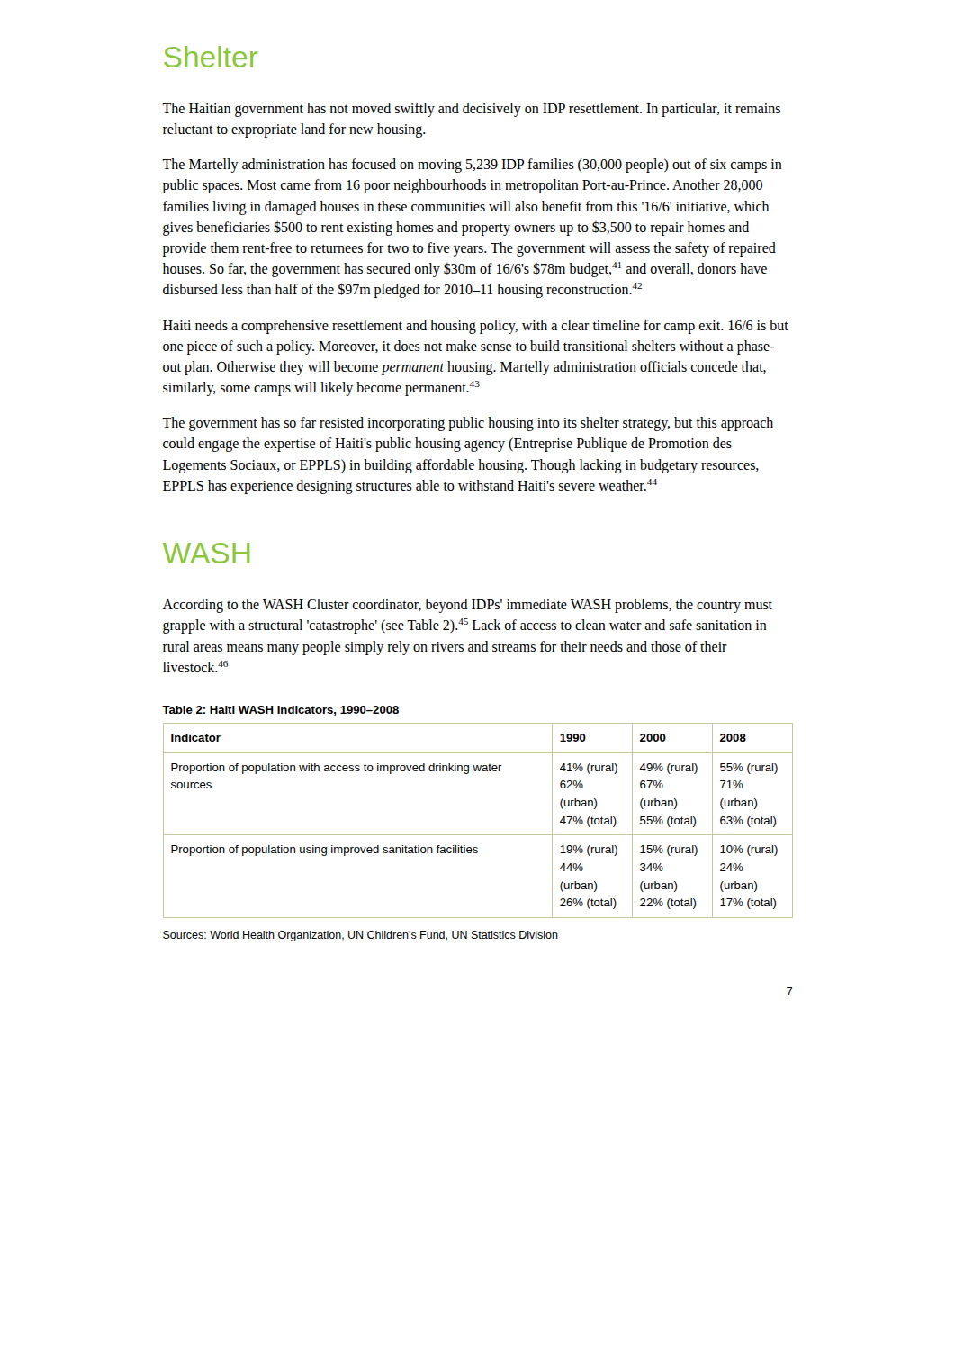Shelter
The Haitian government has not moved swiftly and decisively on IDP resettlement. In particular, it remains reluctant to expropriate land for new housing.
The Martelly administration has focused on moving 5,239 IDP families (30,000 people) out of six camps in public spaces. Most came from 16 poor neighbourhoods in metropolitan Port-au-Prince. Another 28,000 families living in damaged houses in these communities will also benefit from this '16/6' initiative, which gives beneficiaries $500 to rent existing homes and property owners up to $3,500 to repair homes and provide them rent-free to returnees for two to five years. The government will assess the safety of repaired houses. So far, the government has secured only $30m of 16/6's $78m budget,41 and overall, donors have disbursed less than half of the $97m pledged for 2010–11 housing reconstruction.42
Haiti needs a comprehensive resettlement and housing policy, with a clear timeline for camp exit. 16/6 is but one piece of such a policy. Moreover, it does not make sense to build transitional shelters without a phase-out plan. Otherwise they will become permanent housing. Martelly administration officials concede that, similarly, some camps will likely become permanent.43
The government has so far resisted incorporating public housing into its shelter strategy, but this approach could engage the expertise of Haiti's public housing agency (Entreprise Publique de Promotion des Logements Sociaux, or EPPLS) in building affordable housing. Though lacking in budgetary resources, EPPLS has experience designing structures able to withstand Haiti's severe weather.44
WASH
According to the WASH Cluster coordinator, beyond IDPs' immediate WASH problems, the country must grapple with a structural 'catastrophe' (see Table 2).45 Lack of access to clean water and safe sanitation in rural areas means many people simply rely on rivers and streams for their needs and those of their livestock.46
Table 2: Haiti WASH Indicators, 1990–2008
| Indicator | 1990 | 2000 | 2008 |
| --- | --- | --- | --- |
| Proportion of population with access to improved drinking water sources | 41% (rural) 62% (urban) 47% (total) | 49% (rural) 67% (urban) 55% (total) | 55% (rural) 71% (urban) 63% (total) |
| Proportion of population using improved sanitation facilities | 19% (rural) 44% (urban) 26% (total) | 15% (rural) 34% (urban) 22% (total) | 10% (rural) 24% (urban) 17% (total) |
Sources: World Health Organization, UN Children's Fund, UN Statistics Division
7